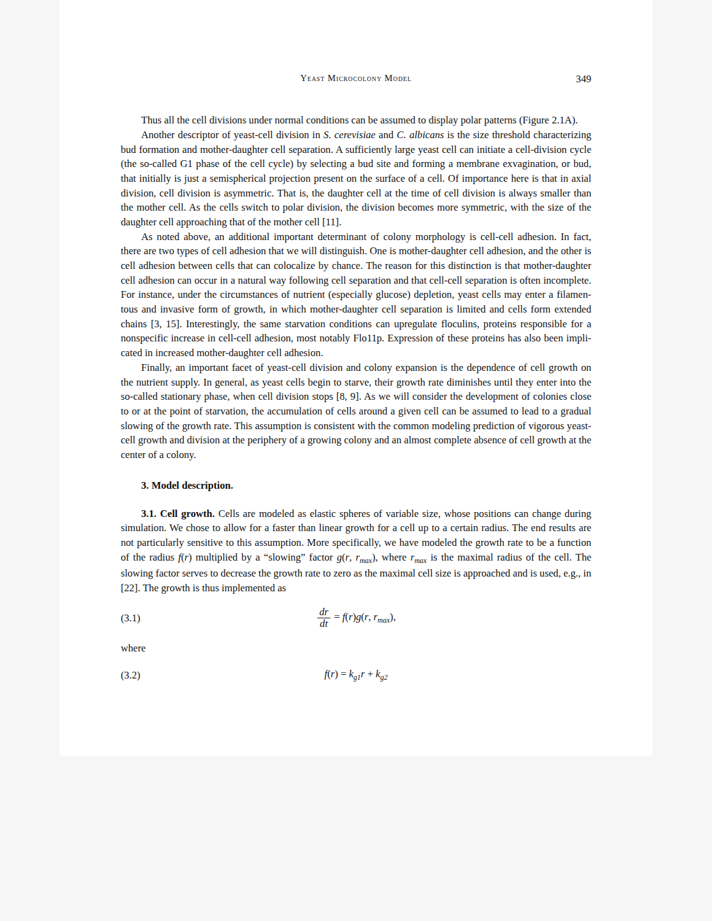Yeast Microcolony Model 349
Thus all the cell divisions under normal conditions can be assumed to display polar patterns (Figure 2.1A).
Another descriptor of yeast-cell division in S. cerevisiae and C. albicans is the size threshold characterizing bud formation and mother-daughter cell separation. A sufficiently large yeast cell can initiate a cell-division cycle (the so-called G1 phase of the cell cycle) by selecting a bud site and forming a membrane exvagination, or bud, that initially is just a semispherical projection present on the surface of a cell. Of importance here is that in axial division, cell division is asymmetric. That is, the daughter cell at the time of cell division is always smaller than the mother cell. As the cells switch to polar division, the division becomes more symmetric, with the size of the daughter cell approaching that of the mother cell [11].
As noted above, an additional important determinant of colony morphology is cell-cell adhesion. In fact, there are two types of cell adhesion that we will distinguish. One is mother-daughter cell adhesion, and the other is cell adhesion between cells that can colocalize by chance. The reason for this distinction is that mother-daughter cell adhesion can occur in a natural way following cell separation and that cell-cell separation is often incomplete. For instance, under the circumstances of nutrient (especially glucose) depletion, yeast cells may enter a filamentous and invasive form of growth, in which mother-daughter cell separation is limited and cells form extended chains [3, 15]. Interestingly, the same starvation conditions can upregulate floculins, proteins responsible for a nonspecific increase in cell-cell adhesion, most notably Flo11p. Expression of these proteins has also been implicated in increased mother-daughter cell adhesion.
Finally, an important facet of yeast-cell division and colony expansion is the dependence of cell growth on the nutrient supply. In general, as yeast cells begin to starve, their growth rate diminishes until they enter into the so-called stationary phase, when cell division stops [8, 9]. As we will consider the development of colonies close to or at the point of starvation, the accumulation of cells around a given cell can be assumed to lead to a gradual slowing of the growth rate. This assumption is consistent with the common modeling prediction of vigorous yeast-cell growth and division at the periphery of a growing colony and an almost complete absence of cell growth at the center of a colony.
3. Model description.
3.1. Cell growth.
Cells are modeled as elastic spheres of variable size, whose positions can change during simulation. We chose to allow for a faster than linear growth for a cell up to a certain radius. The end results are not particularly sensitive to this assumption. More specifically, we have modeled the growth rate to be a function of the radius f(r) multiplied by a “slowing” factor g(r, rmax), where rmax is the maximal radius of the cell. The slowing factor serves to decrease the growth rate to zero as the maximal cell size is approached and is used, e.g., in [22]. The growth is thus implemented as
(3.1) dr dt = f(r)g(r, rmax),
where
(3.2) f(r) = kg1 r + kg2